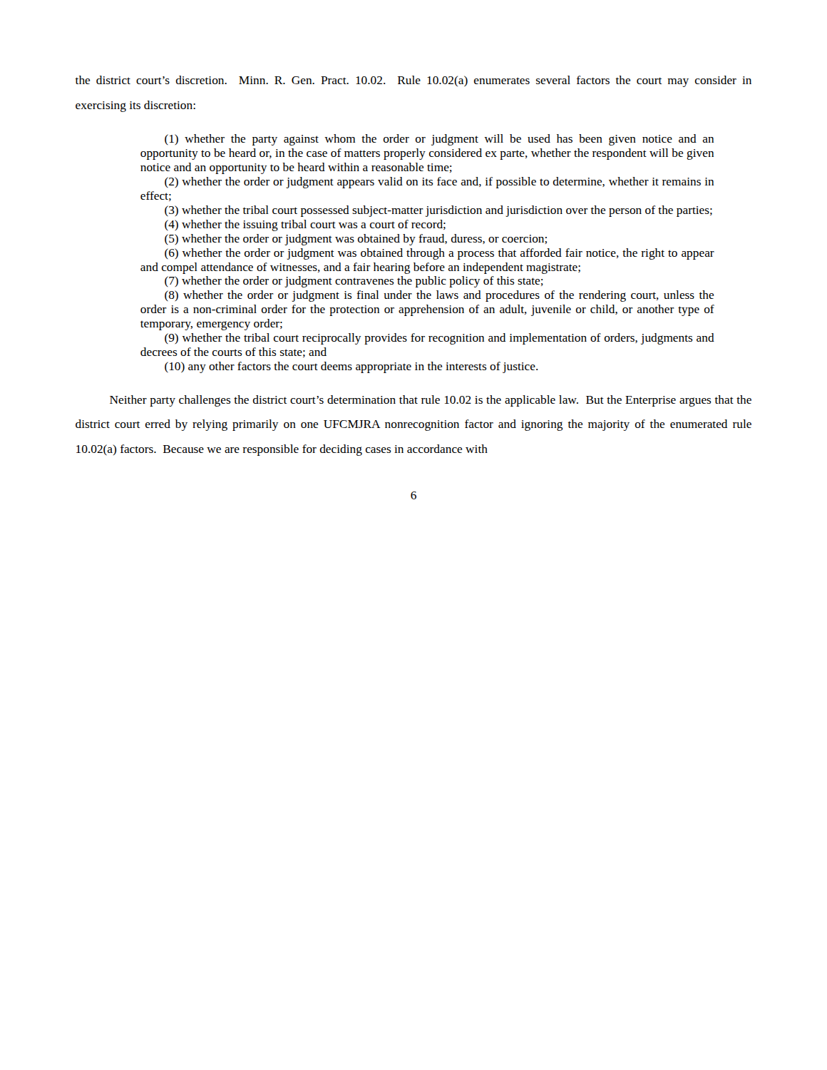the district court’s discretion. Minn. R. Gen. Pract. 10.02. Rule 10.02(a) enumerates several factors the court may consider in exercising its discretion:
(1) whether the party against whom the order or judgment will be used has been given notice and an opportunity to be heard or, in the case of matters properly considered ex parte, whether the respondent will be given notice and an opportunity to be heard within a reasonable time;
(2) whether the order or judgment appears valid on its face and, if possible to determine, whether it remains in effect;
(3) whether the tribal court possessed subject-matter jurisdiction and jurisdiction over the person of the parties;
(4) whether the issuing tribal court was a court of record;
(5) whether the order or judgment was obtained by fraud, duress, or coercion;
(6) whether the order or judgment was obtained through a process that afforded fair notice, the right to appear and compel attendance of witnesses, and a fair hearing before an independent magistrate;
(7) whether the order or judgment contravenes the public policy of this state;
(8) whether the order or judgment is final under the laws and procedures of the rendering court, unless the order is a non-criminal order for the protection or apprehension of an adult, juvenile or child, or another type of temporary, emergency order;
(9) whether the tribal court reciprocally provides for recognition and implementation of orders, judgments and decrees of the courts of this state; and
(10) any other factors the court deems appropriate in the interests of justice.
Neither party challenges the district court’s determination that rule 10.02 is the applicable law. But the Enterprise argues that the district court erred by relying primarily on one UFCMJRA nonrecognition factor and ignoring the majority of the enumerated rule 10.02(a) factors. Because we are responsible for deciding cases in accordance with
6